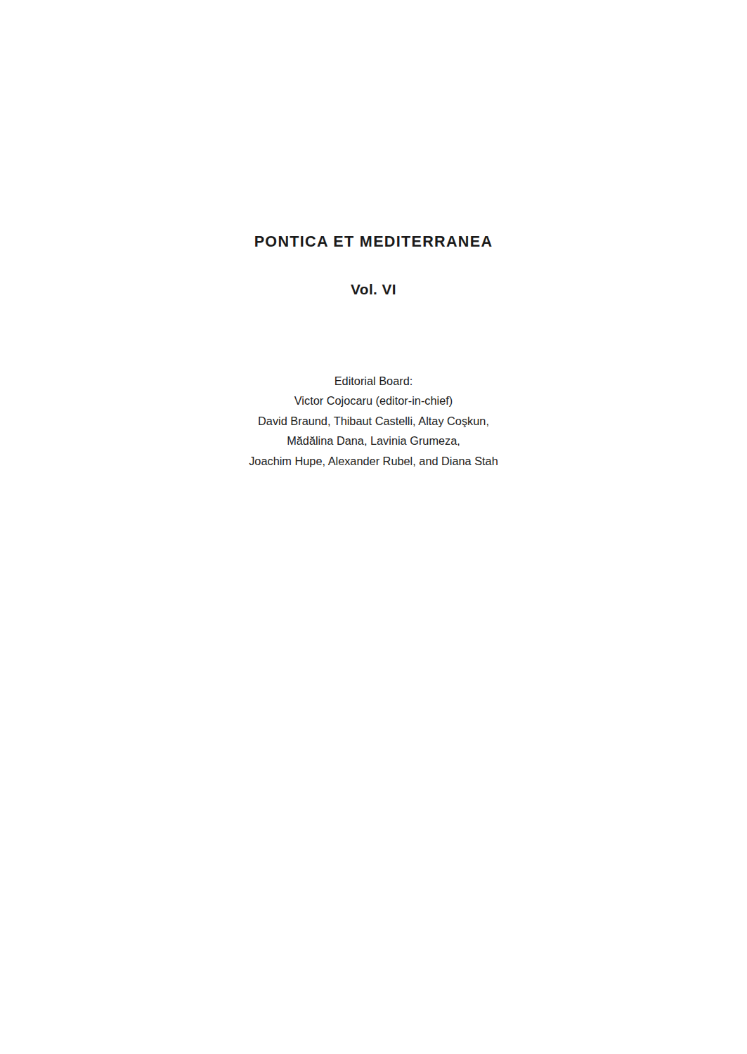Pontica et Mediterranea
Vol. VI
Editorial Board:
Victor Cojocaru (editor-in-chief)
David Braund, Thibaut Castelli, Altay Coşkun,
Mădălina Dana, Lavinia Grumeza,
Joachim Hupe, Alexander Rubel, and Diana Stah